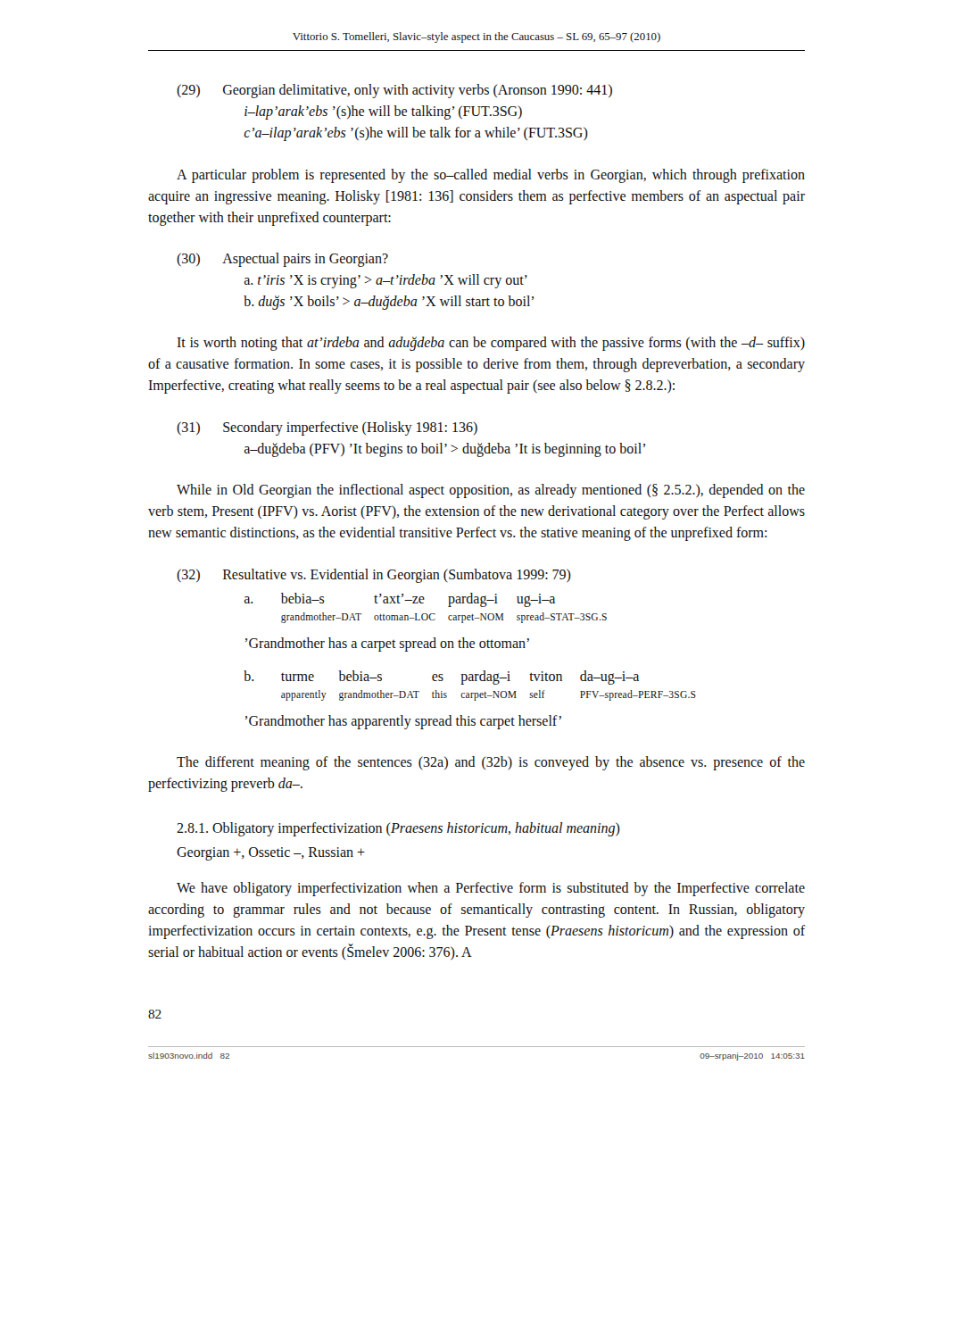Vittorio S. Tomelleri, Slavic–style aspect in the Caucasus – SL 69, 65–97 (2010)
(29) Georgian delimitative, only with activity verbs (Aronson 1990: 441) i–lap’arak’ebs ’(s)he will be talking’ (FUT.3SG) c’a–ilap’arak’ebs ’(s)he will be talk for a while’ (FUT.3SG)
A particular problem is represented by the so–called medial verbs in Georgian, which through prefixation acquire an ingressive meaning. Holisky [1981: 136] considers them as perfective members of an aspectual pair together with their unprefixed counterpart:
(30) Aspectual pairs in Georgian? a. t’iris ’X is crying’ > a–t’irdeba ’X will cry out’ b. duğs ’X boils’ > a–duğdeba ’X will start to boil’
It is worth noting that at’irdeba and aduğdeba can be compared with the passive forms (with the –d– suffix) of a causative formation. In some cases, it is possible to derive from them, through depreverbation, a secondary Imperfective, creating what really seems to be a real aspectual pair (see also below § 2.8.2.):
(31) Secondary imperfective (Holisky 1981: 136) a–duğdeba (PFV) ’It begins to boil’ > duğdeba ’It is beginning to boil’
While in Old Georgian the inflectional aspect opposition, as already mentioned (§ 2.5.2.), depended on the verb stem, Present (IPFV) vs. Aorist (PFV), the extension of the new derivational category over the Perfect allows new semantic distinctions, as the evidential transitive Perfect vs. the stative meaning of the unprefixed form:
(32) Resultative vs. Evidential in Georgian (Sumbatova 1999: 79)
| a. | bebia–s | t’axt’–ze | pardag–i | ug–i–a |
| | grandmother–DAT | ottoman–LOC | carpet–NOM | spread–STAT–3SG.S |
’Grandmother has a carpet spread on the ottoman’
| b. | turme | bebia–s | es | pardag–i | tviton | da–ug–i–a |
| | apparently | grandmother–DAT | this | carpet–NOM | self | PFV–spread–PERF–3SG.S |
’Grandmother has apparently spread this carpet herself’
The different meaning of the sentences (32a) and (32b) is conveyed by the absence vs. presence of the perfectivizing preverb da–.
2.8.1. Obligatory imperfectivization (Praesens historicum, habitual meaning)
Georgian +, Ossetic –, Russian +
We have obligatory imperfectivization when a Perfective form is substituted by the Imperfective correlate according to grammar rules and not because of semantically contrasting content. In Russian, obligatory imperfectivization occurs in certain contexts, e.g. the Present tense (Praesens historicum) and the expression of serial or habitual action or events (Šmelev 2006: 376). A
82
sl1903novo.indd 82 09–srpanj–2010 14:05:31